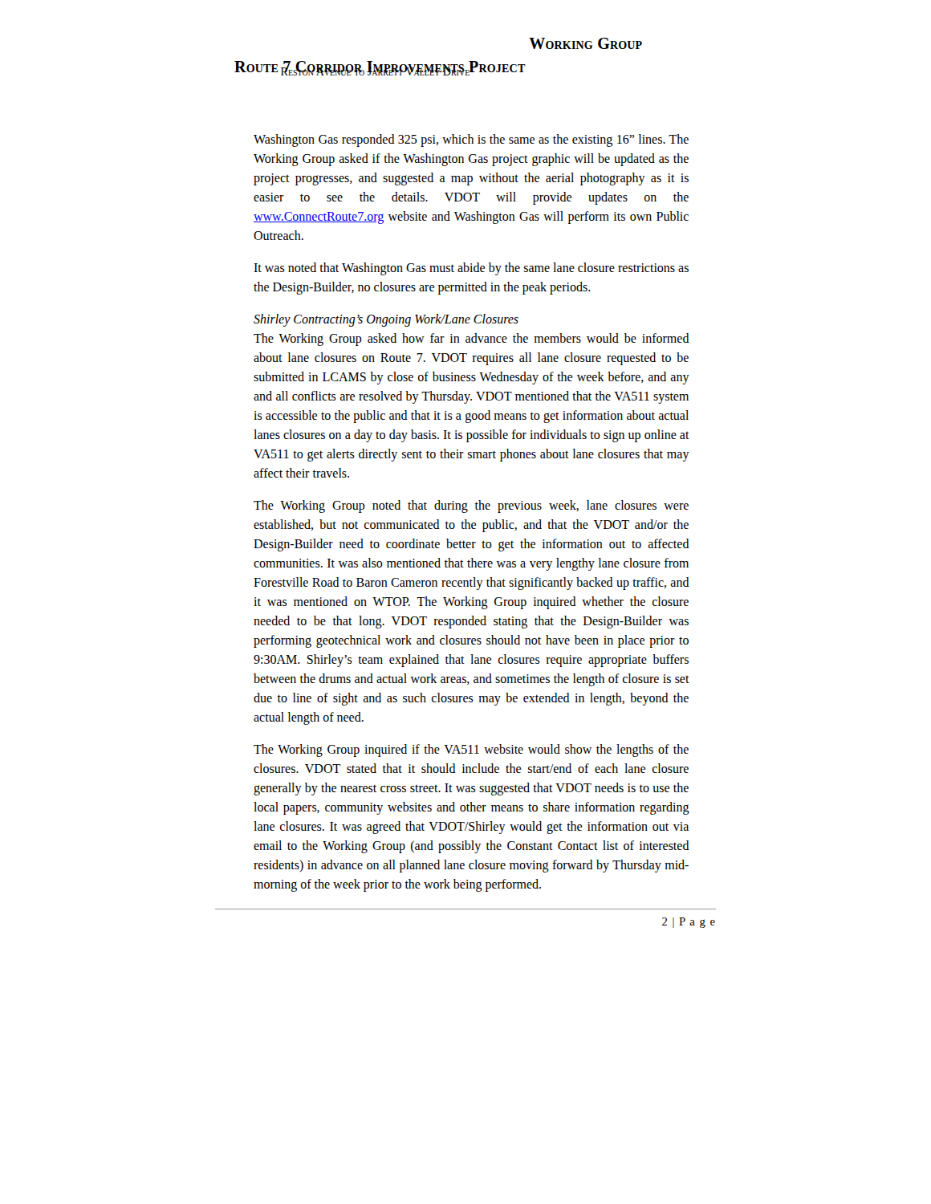Route 7 Corridor Improvements Project Working Group
Reston Avenue to Jarrett Valley Drive
Washington Gas responded 325 psi, which is the same as the existing 16” lines. The Working Group asked if the Washington Gas project graphic will be updated as the project progresses, and suggested a map without the aerial photography as it is easier to see the details. VDOT will provide updates on the www.ConnectRoute7.org website and Washington Gas will perform its own Public Outreach.
It was noted that Washington Gas must abide by the same lane closure restrictions as the Design-Builder, no closures are permitted in the peak periods.
Shirley Contracting’s Ongoing Work/Lane Closures
The Working Group asked how far in advance the members would be informed about lane closures on Route 7. VDOT requires all lane closure requested to be submitted in LCAMS by close of business Wednesday of the week before, and any and all conflicts are resolved by Thursday. VDOT mentioned that the VA511 system is accessible to the public and that it is a good means to get information about actual lanes closures on a day to day basis. It is possible for individuals to sign up online at VA511 to get alerts directly sent to their smart phones about lane closures that may affect their travels.
The Working Group noted that during the previous week, lane closures were established, but not communicated to the public, and that the VDOT and/or the Design-Builder need to coordinate better to get the information out to affected communities. It was also mentioned that there was a very lengthy lane closure from Forestville Road to Baron Cameron recently that significantly backed up traffic, and it was mentioned on WTOP. The Working Group inquired whether the closure needed to be that long. VDOT responded stating that the Design-Builder was performing geotechnical work and closures should not have been in place prior to 9:30AM. Shirley’s team explained that lane closures require appropriate buffers between the drums and actual work areas, and sometimes the length of closure is set due to line of sight and as such closures may be extended in length, beyond the actual length of need.
The Working Group inquired if the VA511 website would show the lengths of the closures. VDOT stated that it should include the start/end of each lane closure generally by the nearest cross street. It was suggested that VDOT needs is to use the local papers, community websites and other means to share information regarding lane closures. It was agreed that VDOT/Shirley would get the information out via email to the Working Group (and possibly the Constant Contact list of interested residents) in advance on all planned lane closure moving forward by Thursday mid-morning of the week prior to the work being performed.
2 | P a g e